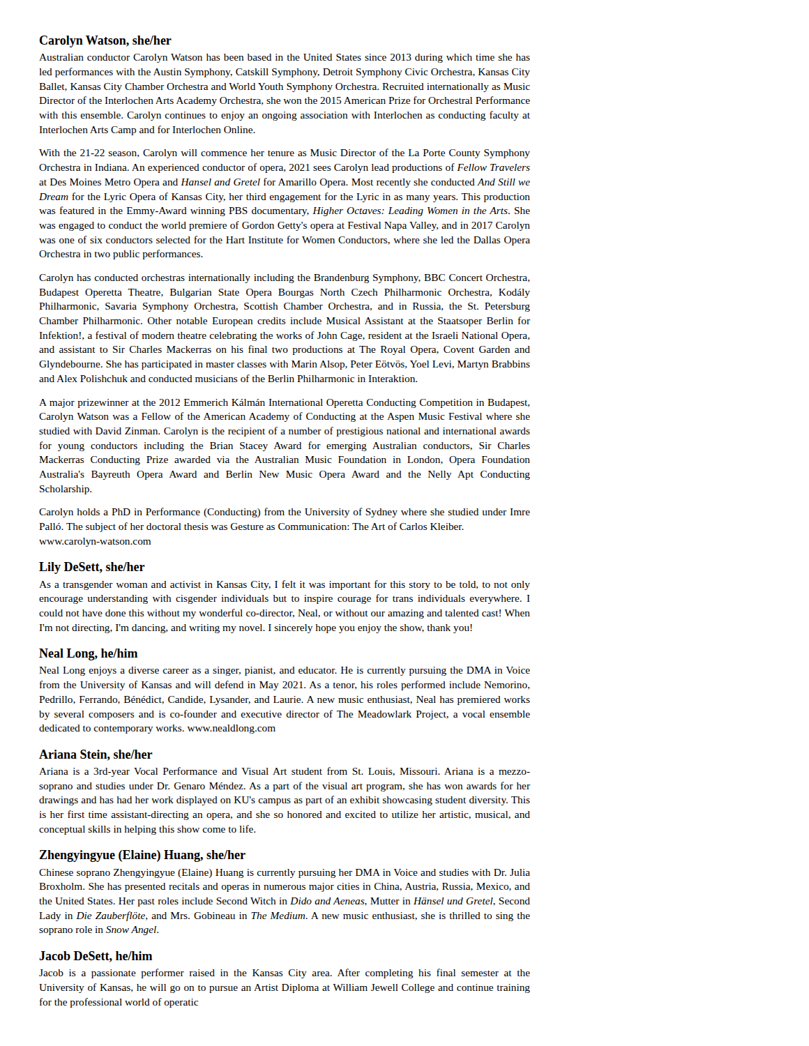Carolyn Watson, she/her
Australian conductor Carolyn Watson has been based in the United States since 2013 during which time she has led performances with the Austin Symphony, Catskill Symphony, Detroit Symphony Civic Orchestra, Kansas City Ballet, Kansas City Chamber Orchestra and World Youth Symphony Orchestra. Recruited internationally as Music Director of the Interlochen Arts Academy Orchestra, she won the 2015 American Prize for Orchestral Performance with this ensemble. Carolyn continues to enjoy an ongoing association with Interlochen as conducting faculty at Interlochen Arts Camp and for Interlochen Online.
With the 21-22 season, Carolyn will commence her tenure as Music Director of the La Porte County Symphony Orchestra in Indiana. An experienced conductor of opera, 2021 sees Carolyn lead productions of Fellow Travelers at Des Moines Metro Opera and Hansel and Gretel for Amarillo Opera. Most recently she conducted And Still we Dream for the Lyric Opera of Kansas City, her third engagement for the Lyric in as many years. This production was featured in the Emmy-Award winning PBS documentary, Higher Octaves: Leading Women in the Arts. She was engaged to conduct the world premiere of Gordon Getty's opera at Festival Napa Valley, and in 2017 Carolyn was one of six conductors selected for the Hart Institute for Women Conductors, where she led the Dallas Opera Orchestra in two public performances.
Carolyn has conducted orchestras internationally including the Brandenburg Symphony, BBC Concert Orchestra, Budapest Operetta Theatre, Bulgarian State Opera Bourgas North Czech Philharmonic Orchestra, Kodály Philharmonic, Savaria Symphony Orchestra, Scottish Chamber Orchestra, and in Russia, the St. Petersburg Chamber Philharmonic. Other notable European credits include Musical Assistant at the Staatsoper Berlin for Infektion!, a festival of modern theatre celebrating the works of John Cage, resident at the Israeli National Opera, and assistant to Sir Charles Mackerras on his final two productions at The Royal Opera, Covent Garden and Glyndebourne. She has participated in master classes with Marin Alsop, Peter Eötvös, Yoel Levi, Martyn Brabbins and Alex Polishchuk and conducted musicians of the Berlin Philharmonic in Interaktion.
A major prizewinner at the 2012 Emmerich Kálmán International Operetta Conducting Competition in Budapest, Carolyn Watson was a Fellow of the American Academy of Conducting at the Aspen Music Festival where she studied with David Zinman. Carolyn is the recipient of a number of prestigious national and international awards for young conductors including the Brian Stacey Award for emerging Australian conductors, Sir Charles Mackerras Conducting Prize awarded via the Australian Music Foundation in London, Opera Foundation Australia's Bayreuth Opera Award and Berlin New Music Opera Award and the Nelly Apt Conducting Scholarship.
Carolyn holds a PhD in Performance (Conducting) from the University of Sydney where she studied under Imre Palló. The subject of her doctoral thesis was Gesture as Communication: The Art of Carlos Kleiber.
www.carolyn-watson.com
Lily DeSett, she/her
As a transgender woman and activist in Kansas City, I felt it was important for this story to be told, to not only encourage understanding with cisgender individuals but to inspire courage for trans individuals everywhere. I could not have done this without my wonderful co-director, Neal, or without our amazing and talented cast! When I'm not directing, I'm dancing, and writing my novel. I sincerely hope you enjoy the show, thank you!
Neal Long, he/him
Neal Long enjoys a diverse career as a singer, pianist, and educator. He is currently pursuing the DMA in Voice from the University of Kansas and will defend in May 2021. As a tenor, his roles performed include Nemorino, Pedrillo, Ferrando, Bénédict, Candide, Lysander, and Laurie. A new music enthusiast, Neal has premiered works by several composers and is co-founder and executive director of The Meadowlark Project, a vocal ensemble dedicated to contemporary works. www.nealdlong.com
Ariana Stein, she/her
Ariana is a 3rd-year Vocal Performance and Visual Art student from St. Louis, Missouri. Ariana is a mezzo-soprano and studies under Dr. Genaro Méndez. As a part of the visual art program, she has won awards for her drawings and has had her work displayed on KU's campus as part of an exhibit showcasing student diversity. This is her first time assistant-directing an opera, and she so honored and excited to utilize her artistic, musical, and conceptual skills in helping this show come to life.
Zhengyingyue (Elaine) Huang, she/her
Chinese soprano Zhengyingyue (Elaine) Huang is currently pursuing her DMA in Voice and studies with Dr. Julia Broxholm. She has presented recitals and operas in numerous major cities in China, Austria, Russia, Mexico, and the United States. Her past roles include Second Witch in Dido and Aeneas, Mutter in Hänsel und Gretel, Second Lady in Die Zauberflöte, and Mrs. Gobineau in The Medium. A new music enthusiast, she is thrilled to sing the soprano role in Snow Angel.
Jacob DeSett, he/him
Jacob is a passionate performer raised in the Kansas City area. After completing his final semester at the University of Kansas, he will go on to pursue an Artist Diploma at William Jewell College and continue training for the professional world of operatic